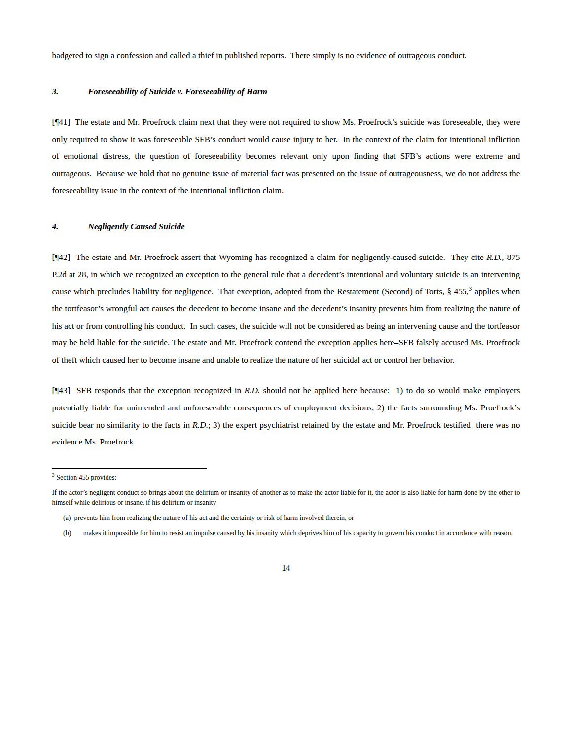badgered to sign a confession and called a thief in published reports. There simply is no evidence of outrageous conduct.
3. Foreseeability of Suicide v. Foreseeability of Harm
[¶41] The estate and Mr. Proefrock claim next that they were not required to show Ms. Proefrock’s suicide was foreseeable, they were only required to show it was foreseeable SFB’s conduct would cause injury to her. In the context of the claim for intentional infliction of emotional distress, the question of foreseeability becomes relevant only upon finding that SFB’s actions were extreme and outrageous. Because we hold that no genuine issue of material fact was presented on the issue of outrageousness, we do not address the foreseeability issue in the context of the intentional infliction claim.
4. Negligently Caused Suicide
[¶42] The estate and Mr. Proefrock assert that Wyoming has recognized a claim for negligently-caused suicide. They cite R.D., 875 P.2d at 28, in which we recognized an exception to the general rule that a decedent’s intentional and voluntary suicide is an intervening cause which precludes liability for negligence. That exception, adopted from the Restatement (Second) of Torts, § 455,3 applies when the tortfeasor’s wrongful act causes the decedent to become insane and the decedent’s insanity prevents him from realizing the nature of his act or from controlling his conduct. In such cases, the suicide will not be considered as being an intervening cause and the tortfeasor may be held liable for the suicide. The estate and Mr. Proefrock contend the exception applies here–SFB falsely accused Ms. Proefrock of theft which caused her to become insane and unable to realize the nature of her suicidal act or control her behavior.
[¶43] SFB responds that the exception recognized in R.D. should not be applied here because: 1) to do so would make employers potentially liable for unintended and unforeseeable consequences of employment decisions; 2) the facts surrounding Ms. Proefrock’s suicide bear no similarity to the facts in R.D.; 3) the expert psychiatrist retained by the estate and Mr. Proefrock testified there was no evidence Ms. Proefrock
3 Section 455 provides:
If the actor’s negligent conduct so brings about the delirium or insanity of another as to make the actor liable for it, the actor is also liable for harm done by the other to himself while delirious or insane, if his delirium or insanity
(a) prevents him from realizing the nature of his act and the certainty or risk of harm involved therein, or
(b) makes it impossible for him to resist an impulse caused by his insanity which deprives him of his capacity to govern his conduct in accordance with reason.
14